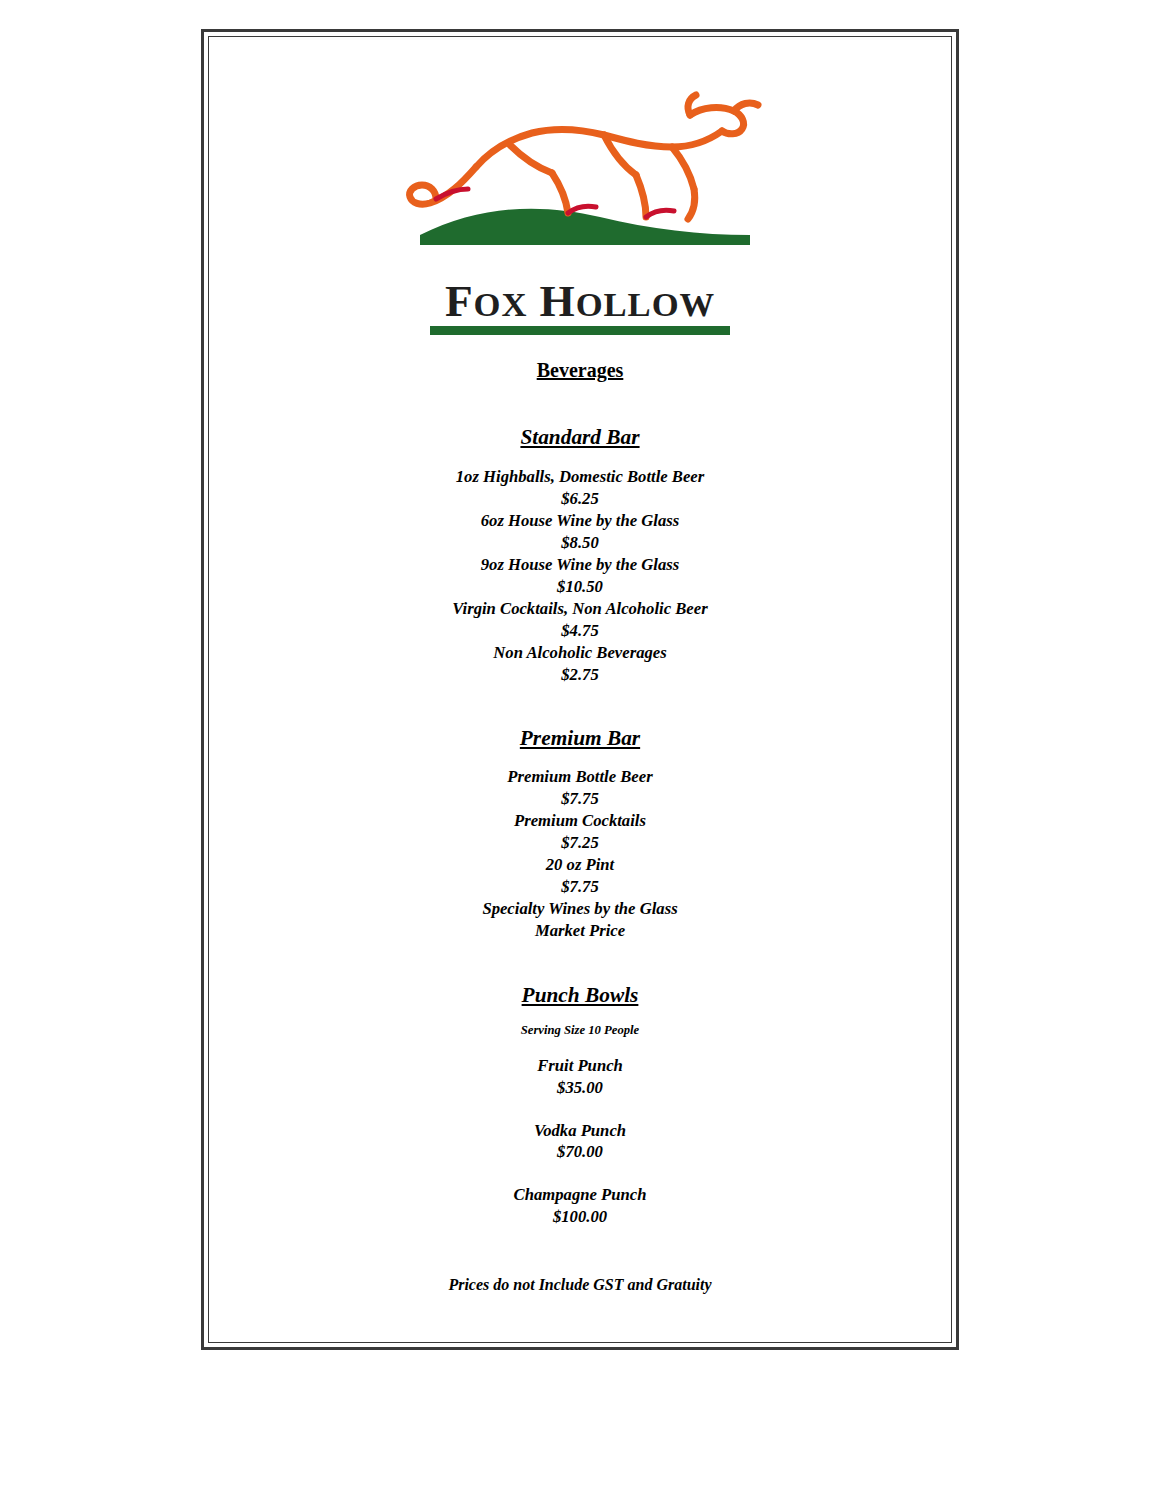FOX HOLLOW
Beverages
Standard Bar
1oz Highballs, Domestic Bottle Beer$6.25 6oz House Wine by the Glass$8.50 9oz House Wine by the Glass$10.50 Virgin Cocktails, Non Alcoholic Beer$4.75 Non Alcoholic Beverages$2.75
Premium Bar
Premium Bottle Beer$7.75 Premium Cocktails$7.25 20 oz Pint$7.75 Specialty Wines by the GlassMarket Price
Punch Bowls
Serving Size 10 People
Fruit Punch
$35.00
Vodka Punch
$70.00
Champagne Punch
$100.00
Prices do not Include GST and Gratuity